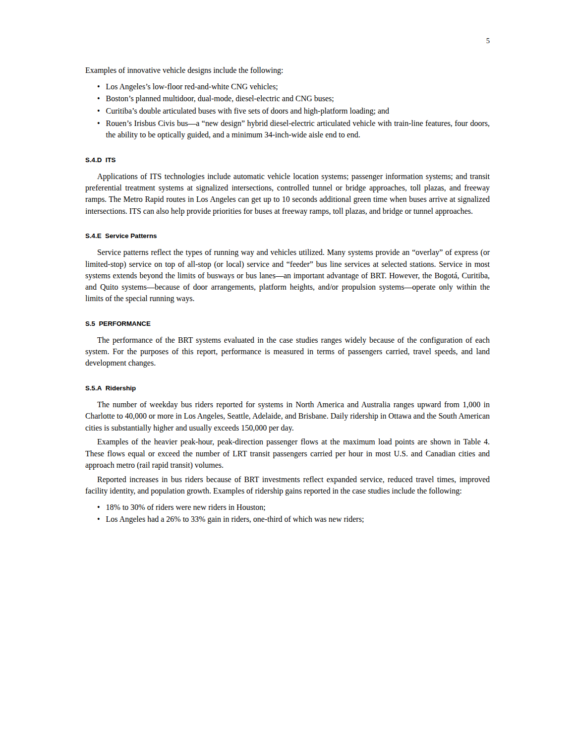5
Examples of innovative vehicle designs include the following:
Los Angeles’s low-floor red-and-white CNG vehicles;
Boston’s planned multidoor, dual-mode, diesel-electric and CNG buses;
Curitiba’s double articulated buses with five sets of doors and high-platform loading; and
Rouen’s Irisbus Civis bus—a “new design” hybrid diesel-electric articulated vehicle with train-line features, four doors, the ability to be optically guided, and a minimum 34-inch-wide aisle end to end.
S.4.D ITS
Applications of ITS technologies include automatic vehicle location systems; passenger information systems; and transit preferential treatment systems at signalized intersections, controlled tunnel or bridge approaches, toll plazas, and freeway ramps. The Metro Rapid routes in Los Angeles can get up to 10 seconds additional green time when buses arrive at signalized intersections. ITS can also help provide priorities for buses at freeway ramps, toll plazas, and bridge or tunnel approaches.
S.4.E Service Patterns
Service patterns reflect the types of running way and vehicles utilized. Many systems provide an “overlay” of express (or limited-stop) service on top of all-stop (or local) service and “feeder” bus line services at selected stations. Service in most systems extends beyond the limits of busways or bus lanes—an important advantage of BRT. However, the Bogotá, Curitiba, and Quito systems—because of door arrangements, platform heights, and/or propulsion systems—operate only within the limits of the special running ways.
S.5 PERFORMANCE
The performance of the BRT systems evaluated in the case studies ranges widely because of the configuration of each system. For the purposes of this report, performance is measured in terms of passengers carried, travel speeds, and land development changes.
S.5.A Ridership
The number of weekday bus riders reported for systems in North America and Australia ranges upward from 1,000 in Charlotte to 40,000 or more in Los Angeles, Seattle, Adelaide, and Brisbane. Daily ridership in Ottawa and the South American cities is substantially higher and usually exceeds 150,000 per day.
Examples of the heavier peak-hour, peak-direction passenger flows at the maximum load points are shown in Table 4. These flows equal or exceed the number of LRT transit passengers carried per hour in most U.S. and Canadian cities and approach metro (rail rapid transit) volumes.
Reported increases in bus riders because of BRT investments reflect expanded service, reduced travel times, improved facility identity, and population growth. Examples of ridership gains reported in the case studies include the following:
18% to 30% of riders were new riders in Houston;
Los Angeles had a 26% to 33% gain in riders, one-third of which was new riders;